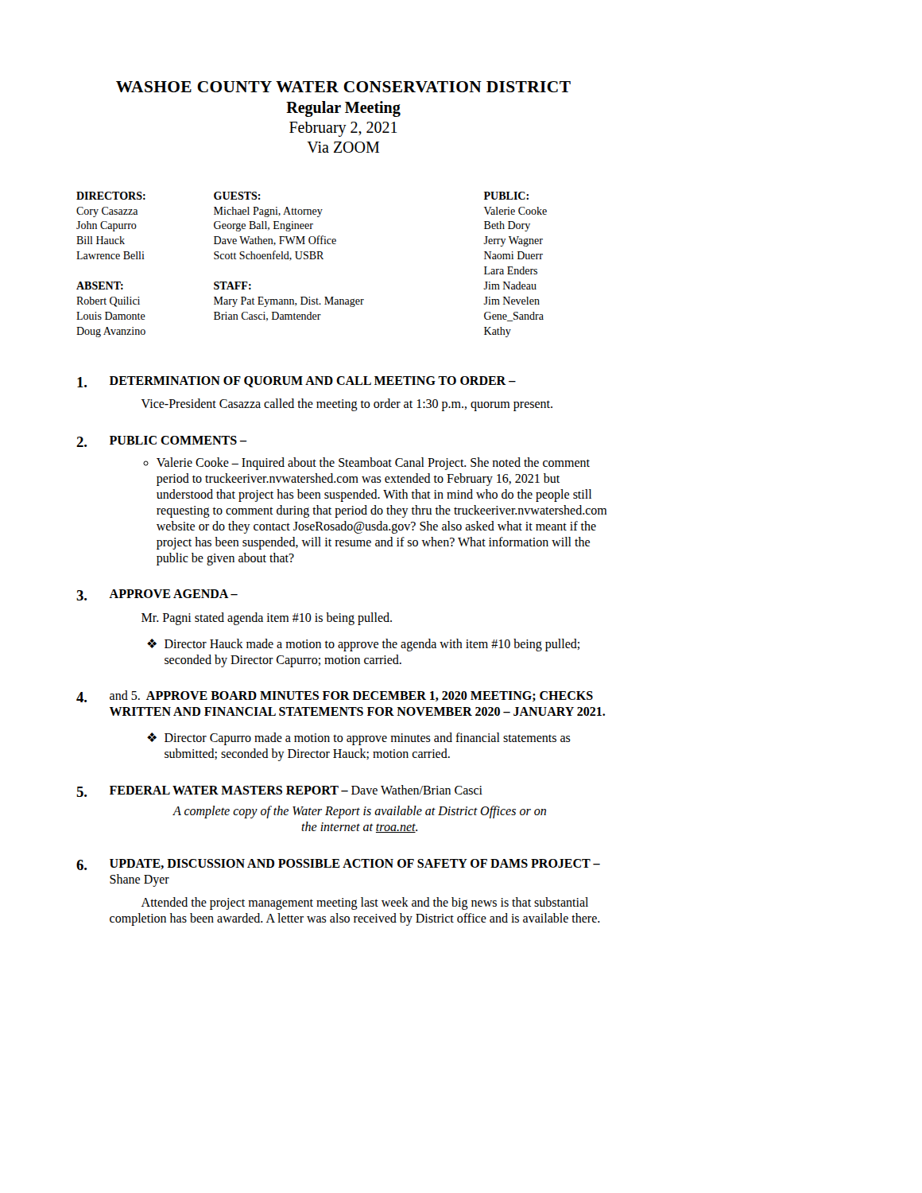WASHOE COUNTY WATER CONSERVATION DISTRICT
Regular Meeting
February 2, 2021
Via ZOOM
| DIRECTORS: | GUESTS: | PUBLIC: |
| Cory Casazza | Michael Pagni, Attorney | Valerie Cooke |
| John Capurro | George Ball, Engineer | Beth Dory |
| Bill Hauck | Dave Wathen, FWM Office | Jerry Wagner |
| Lawrence Belli | Scott Schoenfeld, USBR | Naomi Duerr |
| | | Lara Enders |
| ABSENT: | STAFF: | Jim Nadeau |
| Robert Quilici | Mary Pat Eymann, Dist. Manager | Jim Nevelen |
| Louis Damonte | Brian Casci, Damtender | Gene_Sandra |
| Doug Avanzino | | Kathy |
DETERMINATION OF QUORUM AND CALL MEETING TO ORDER –
Vice-President Casazza called the meeting to order at 1:30 p.m., quorum present.
PUBLIC COMMENTS –
Valerie Cooke – Inquired about the Steamboat Canal Project. She noted the comment period to truckeeriver.nvwatershed.com was extended to February 16, 2021 but understood that project has been suspended. With that in mind who do the people still requesting to comment during that period do they thru the truckeeriver.nvwatershed.com website or do they contact JoseRosado@usda.gov? She also asked what it meant if the project has been suspended, will it resume and if so when? What information will the public be given about that?
APPROVE AGENDA –
Mr. Pagni stated agenda item #10 is being pulled.
Director Hauck made a motion to approve the agenda with item #10 being pulled; seconded by Director Capurro; motion carried.
and 5. APPROVE BOARD MINUTES FOR DECEMBER 1, 2020 MEETING; CHECKS WRITTEN AND FINANCIAL STATEMENTS FOR NOVEMBER 2020 – JANUARY 2021.
Director Capurro made a motion to approve minutes and financial statements as submitted; seconded by Director Hauck; motion carried.
FEDERAL WATER MASTERS REPORT – Dave Wathen/Brian Casci
A complete copy of the Water Report is available at District Offices or on
the internet at troa.net.
UPDATE, DISCUSSION AND POSSIBLE ACTION OF SAFETY OF DAMS PROJECT – Shane Dyer
Attended the project management meeting last week and the big news is that substantial completion has been awarded. A letter was also received by District office and is available there.